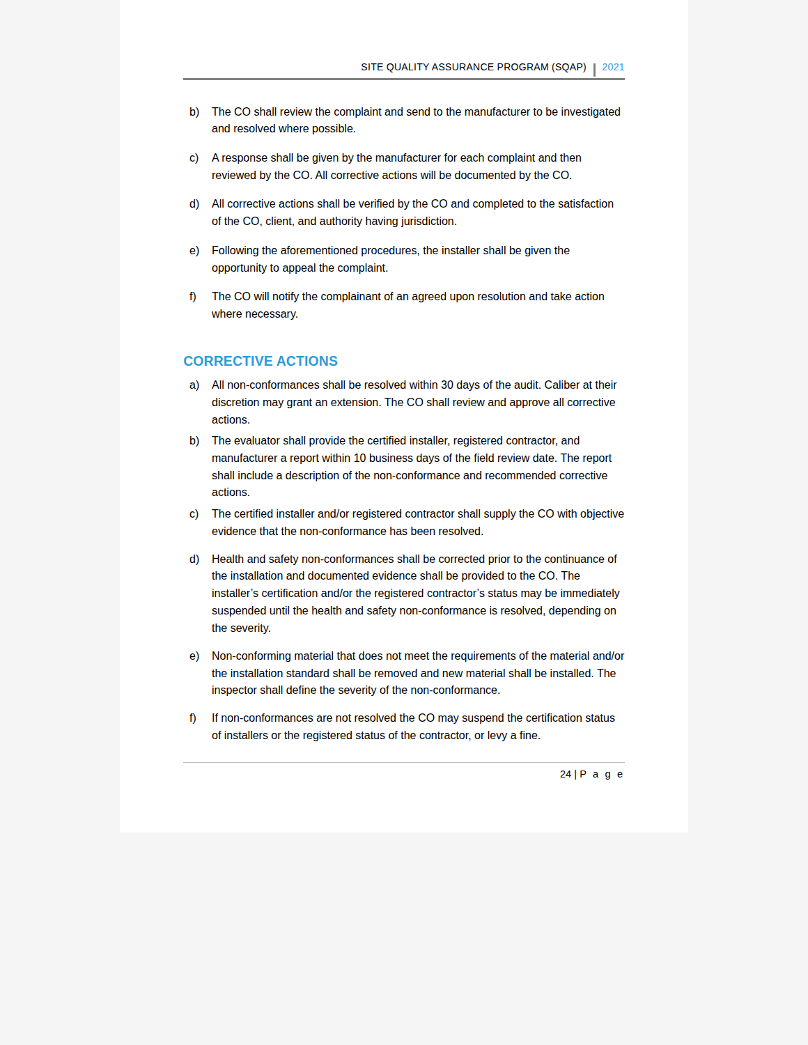Site Quality Assurance Program (SQAP) 2021
b) The CO shall review the complaint and send to the manufacturer to be investigated and resolved where possible.
c) A response shall be given by the manufacturer for each complaint and then reviewed by the CO. All corrective actions will be documented by the CO.
d) All corrective actions shall be verified by the CO and completed to the satisfaction of the CO, client, and authority having jurisdiction.
e) Following the aforementioned procedures, the installer shall be given the opportunity to appeal the complaint.
f) The CO will notify the complainant of an agreed upon resolution and take action where necessary.
Corrective Actions
a) All non-conformances shall be resolved within 30 days of the audit. Caliber at their discretion may grant an extension. The CO shall review and approve all corrective actions.
b) The evaluator shall provide the certified installer, registered contractor, and manufacturer a report within 10 business days of the field review date. The report shall include a description of the non-conformance and recommended corrective actions.
c) The certified installer and/or registered contractor shall supply the CO with objective evidence that the non-conformance has been resolved.
d) Health and safety non-conformances shall be corrected prior to the continuance of the installation and documented evidence shall be provided to the CO. The installer’s certification and/or the registered contractor’s status may be immediately suspended until the health and safety non-conformance is resolved, depending on the severity.
e) Non-conforming material that does not meet the requirements of the material and/or the installation standard shall be removed and new material shall be installed. The inspector shall define the severity of the non-conformance.
f) If non-conformances are not resolved the CO may suspend the certification status of installers or the registered status of the contractor, or levy a fine.
24 | P a g e